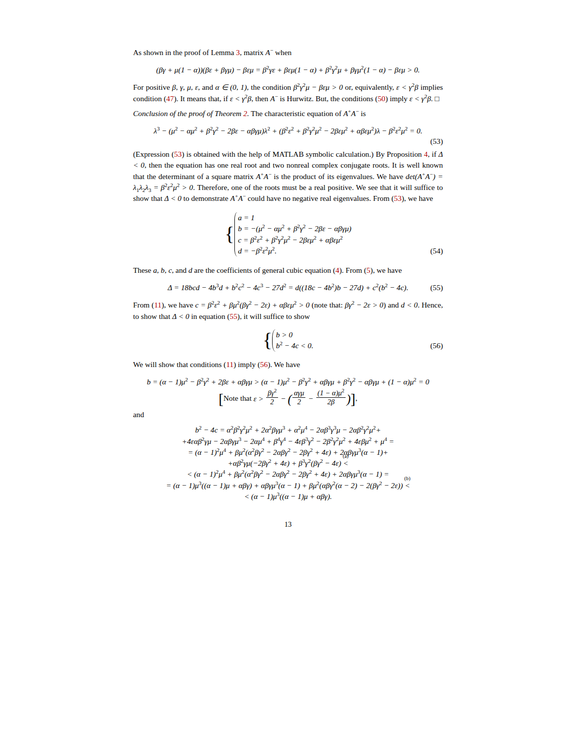As shown in the proof of Lemma 3, matrix A− when
(βγ + μ(1 − α))(βε + βγμ) − βεμ = β2γε + βεμ(1 − α) + β2γ2μ + βγμ2(1 − α) − βεμ > 0.
For positive β, γ, μ, ε, and α ∈ (0, 1), the condition β2γ2μ − βεμ > 0 or, equivalently, ε < γ2β implies condition (47). It means that, if ε < γ2β, then A− is Hurwitz. But, the conditions (50) imply ε < γ2β. □
Conclusion of the proof of Theorem 2. The characteristic equation of A+A− is
λ3 − (μ2 − αμ2 + β2γ2 − 2βε − αβγμ)λ2 + (β2ε2 + β2γ2μ2 − 2βεμ2 + αβεμ2)λ − β2ε2μ2 = 0. (53)
(Expression (53) is obtained with the help of MATLAB symbolic calculation.) By Proposition 4, if Δ < 0, then the equation has one real root and two nonreal complex conjugate roots. It is well known that the determinant of a square matrix A+A− is the product of its eigenvalues. We have det(A+A−) = λ1λ2λ3 = β2ε2μ2 > 0. Therefore, one of the roots must be a real positive. We see that it will suffice to show that Δ < 0 to demonstrate A+A− could have no negative real eigenvalues. From (53), we have
{ a = 1 b = −(μ2 − αμ2 + β2γ2 − 2βε − αβγμ) c = β2ε2 + β2γ2μ2 − 2βεμ2 + αβεμ2 d = −β2ε2μ2. (54)
These a, b, c, and d are the coefficients of general cubic equation (4). From (5), we have
Δ = 18bcd − 4b3d + b2c2 − 4c3 − 27d2 = d((18c − 4b2)b − 27d) + c2(b2 − 4c). (55)
From (11), we have c = β2ε2 + βμ2(βγ2 − 2ε) + αβεμ2 > 0 (note that: βγ2 − 2ε > 0) and d < 0. Hence, to show that Δ < 0 in equation (55), it will suffice to show
{ b > 0 b2 − 4c < 0. (56)
We will show that conditions (11) imply (56). We have
b = (α − 1)μ2 − β2γ2 + 2βε + αβγμ > (α − 1)μ2 − β2γ2 + αβγμ + β2γ2 − αβγμ + (1 − α)μ2 = 0
[Note that ε > βγ22 − (αγμ 2 − (1 − α)μ22β)],
and
b2 − 4c = α2β2γ2μ2 + 2α2βγμ3 + α2μ4 − 2αβ3γ3μ − 2αβ2γ2μ2+ +4εαβ2γμ − 2αβγμ3 − 2αμ4 + β4γ4 − 4εβ3γ2 − 2β2γ2μ2 + 4εβμ2 + μ4 = = (α − 1)2μ4 + βμ2(α2βγ2 − 2αβγ2 − 2βγ2 + 4ε) + 2αβγμ3(α − 1)+ +αβ2γμ(−2βγ2 + 4ε) + β3γ2(βγ2 − 4ε) (a)< < (α − 1)2μ4 + βμ2(α2βγ2 − 2αβγ2 − 2βγ2 + 4ε) + 2αβγμ3(α − 1) = = (α − 1)μ3((α − 1)μ + αβγ) + αβγμ3(α − 1) + βμ2(αβγ2(α − 2) − 2(βγ2 − 2ε)) (b)< < (α − 1)μ3((α − 1)μ + αβγ).
13